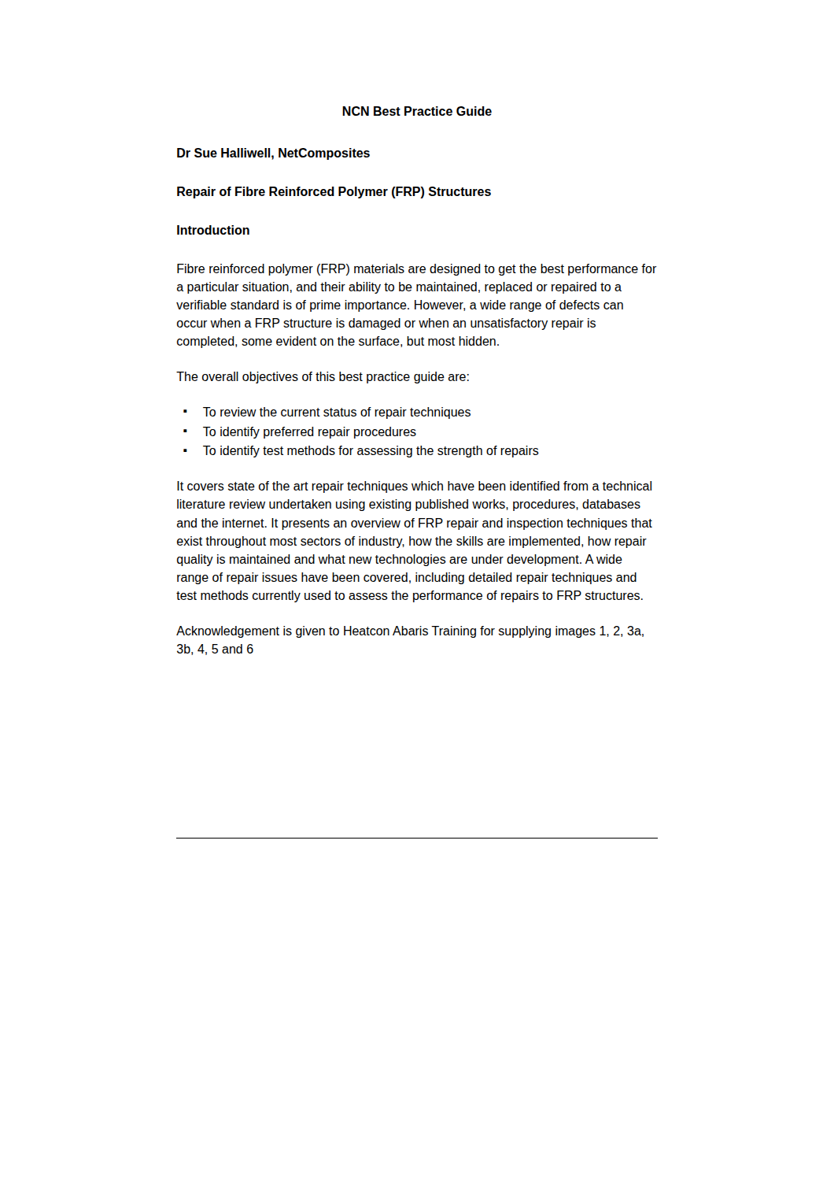NCN Best Practice Guide
Dr Sue Halliwell, NetComposites
Repair of Fibre Reinforced Polymer (FRP) Structures
Introduction
Fibre reinforced polymer (FRP) materials are designed to get the best performance for a particular situation, and their ability to be maintained, replaced or repaired to a verifiable standard is of prime importance. However, a wide range of defects can occur when a FRP structure is damaged or when an unsatisfactory repair is completed, some evident on the surface, but most hidden.
The overall objectives of this best practice guide are:
To review the current status of repair techniques
To identify preferred repair procedures
To identify test methods for assessing the strength of repairs
It covers state of the art repair techniques which have been identified from a technical literature review undertaken using existing published works, procedures, databases and the internet. It presents an overview of FRP repair and inspection techniques that exist throughout most sectors of industry, how the skills are implemented, how repair quality is maintained and what new technologies are under development. A wide range of repair issues have been covered, including detailed repair techniques and test methods currently used to assess the performance of repairs to FRP structures.
Acknowledgement is given to Heatcon Abaris Training for supplying images 1, 2, 3a, 3b, 4, 5 and 6